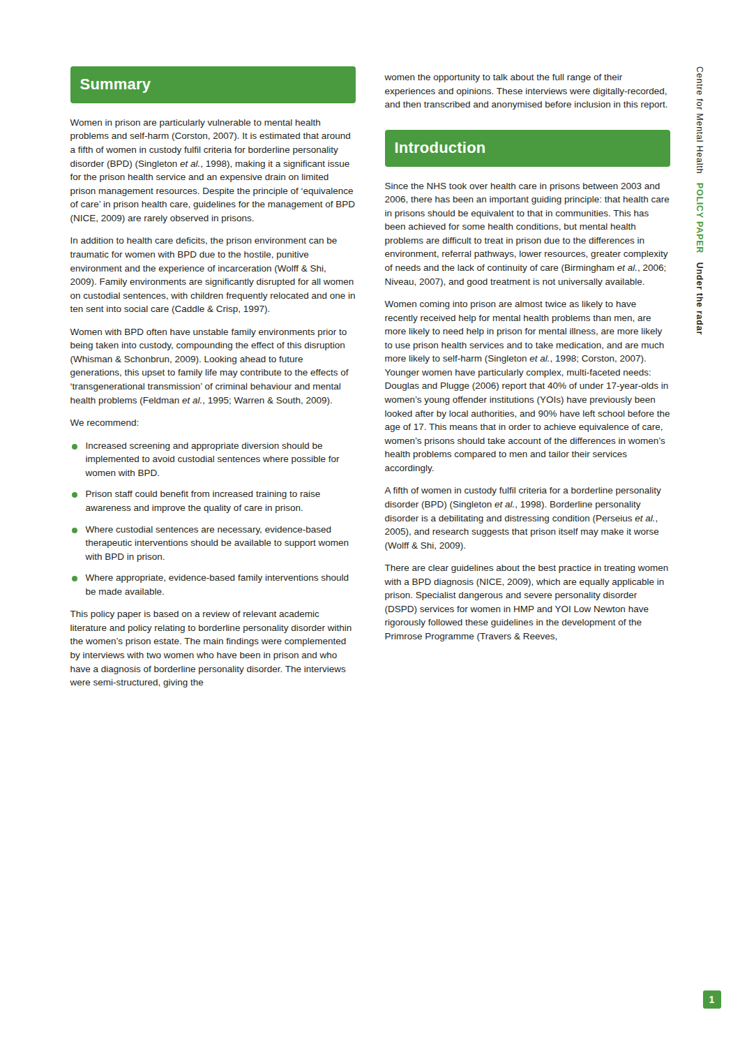Centre for Mental Health POLICY PAPER Under the radar
Summary
Women in prison are particularly vulnerable to mental health problems and self-harm (Corston, 2007). It is estimated that around a fifth of women in custody fulfil criteria for borderline personality disorder (BPD) (Singleton et al., 1998), making it a significant issue for the prison health service and an expensive drain on limited prison management resources. Despite the principle of ‘equivalence of care’ in prison health care, guidelines for the management of BPD (NICE, 2009) are rarely observed in prisons.
In addition to health care deficits, the prison environment can be traumatic for women with BPD due to the hostile, punitive environment and the experience of incarceration (Wolff & Shi, 2009). Family environments are significantly disrupted for all women on custodial sentences, with children frequently relocated and one in ten sent into social care (Caddle & Crisp, 1997).
Women with BPD often have unstable family environments prior to being taken into custody, compounding the effect of this disruption (Whisman & Schonbrun, 2009). Looking ahead to future generations, this upset to family life may contribute to the effects of ‘transgenerational transmission’ of criminal behaviour and mental health problems (Feldman et al., 1995; Warren & South, 2009).
We recommend:
Increased screening and appropriate diversion should be implemented to avoid custodial sentences where possible for women with BPD.
Prison staff could benefit from increased training to raise awareness and improve the quality of care in prison.
Where custodial sentences are necessary, evidence-based therapeutic interventions should be available to support women with BPD in prison.
Where appropriate, evidence-based family interventions should be made available.
This policy paper is based on a review of relevant academic literature and policy relating to borderline personality disorder within the women’s prison estate. The main findings were complemented by interviews with two women who have been in prison and who have a diagnosis of borderline personality disorder. The interviews were semi-structured, giving the
women the opportunity to talk about the full range of their experiences and opinions. These interviews were digitally-recorded, and then transcribed and anonymised before inclusion in this report.
Introduction
Since the NHS took over health care in prisons between 2003 and 2006, there has been an important guiding principle: that health care in prisons should be equivalent to that in communities. This has been achieved for some health conditions, but mental health problems are difficult to treat in prison due to the differences in environment, referral pathways, lower resources, greater complexity of needs and the lack of continuity of care (Birmingham et al., 2006; Niveau, 2007), and good treatment is not universally available.
Women coming into prison are almost twice as likely to have recently received help for mental health problems than men, are more likely to need help in prison for mental illness, are more likely to use prison health services and to take medication, and are much more likely to self-harm (Singleton et al., 1998; Corston, 2007). Younger women have particularly complex, multi-faceted needs: Douglas and Plugge (2006) report that 40% of under 17-year-olds in women’s young offender institutions (YOIs) have previously been looked after by local authorities, and 90% have left school before the age of 17. This means that in order to achieve equivalence of care, women’s prisons should take account of the differences in women’s health problems compared to men and tailor their services accordingly.
A fifth of women in custody fulfil criteria for a borderline personality disorder (BPD) (Singleton et al., 1998). Borderline personality disorder is a debilitating and distressing condition (Perseius et al., 2005), and research suggests that prison itself may make it worse (Wolff & Shi, 2009).
There are clear guidelines about the best practice in treating women with a BPD diagnosis (NICE, 2009), which are equally applicable in prison. Specialist dangerous and severe personality disorder (DSPD) services for women in HMP and YOI Low Newton have rigorously followed these guidelines in the development of the Primrose Programme (Travers & Reeves,
1